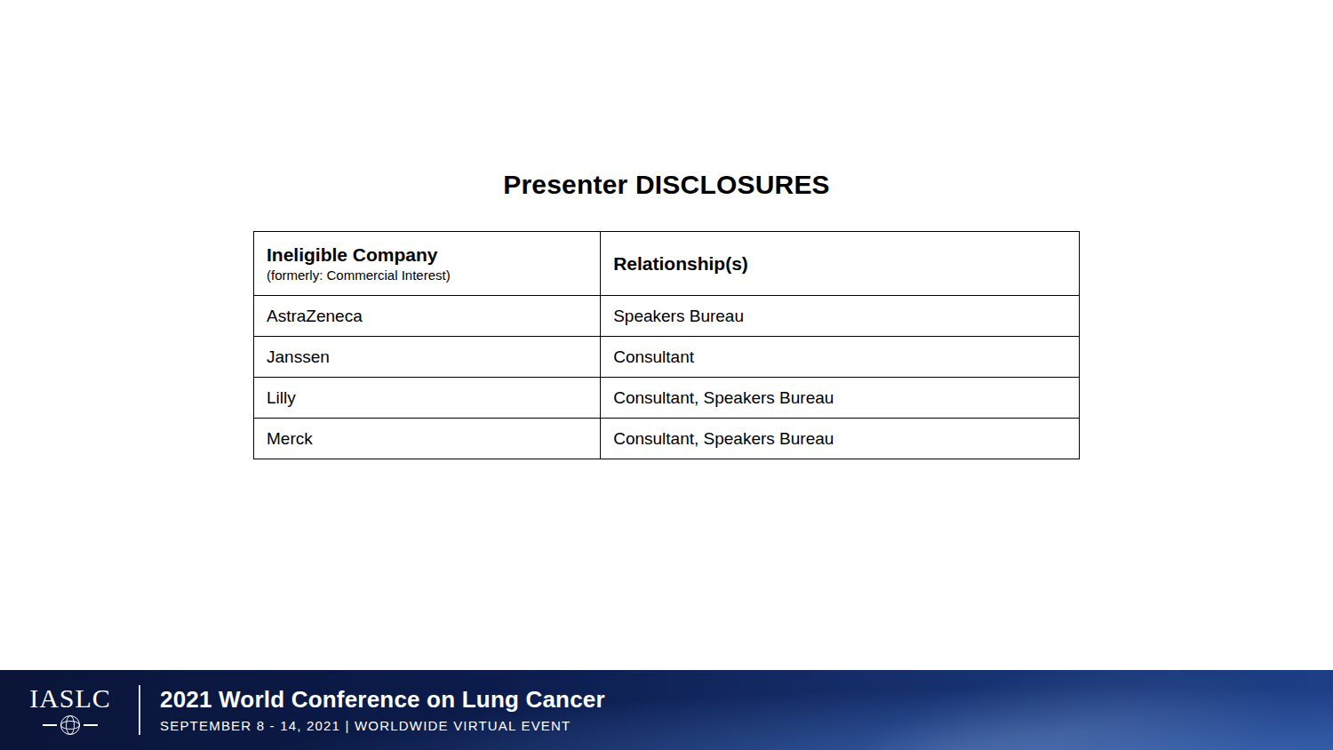Presenter DISCLOSURES
| Ineligible Company (formerly: Commercial Interest) | Relationship(s) |
| --- | --- |
| AstraZeneca | Speakers Bureau |
| Janssen | Consultant |
| Lilly | Consultant, Speakers Bureau |
| Merck | Consultant, Speakers Bureau |
IASLC
2021 World Conference on Lung Cancer
September 8 - 14, 2021 | Worldwide Virtual Event